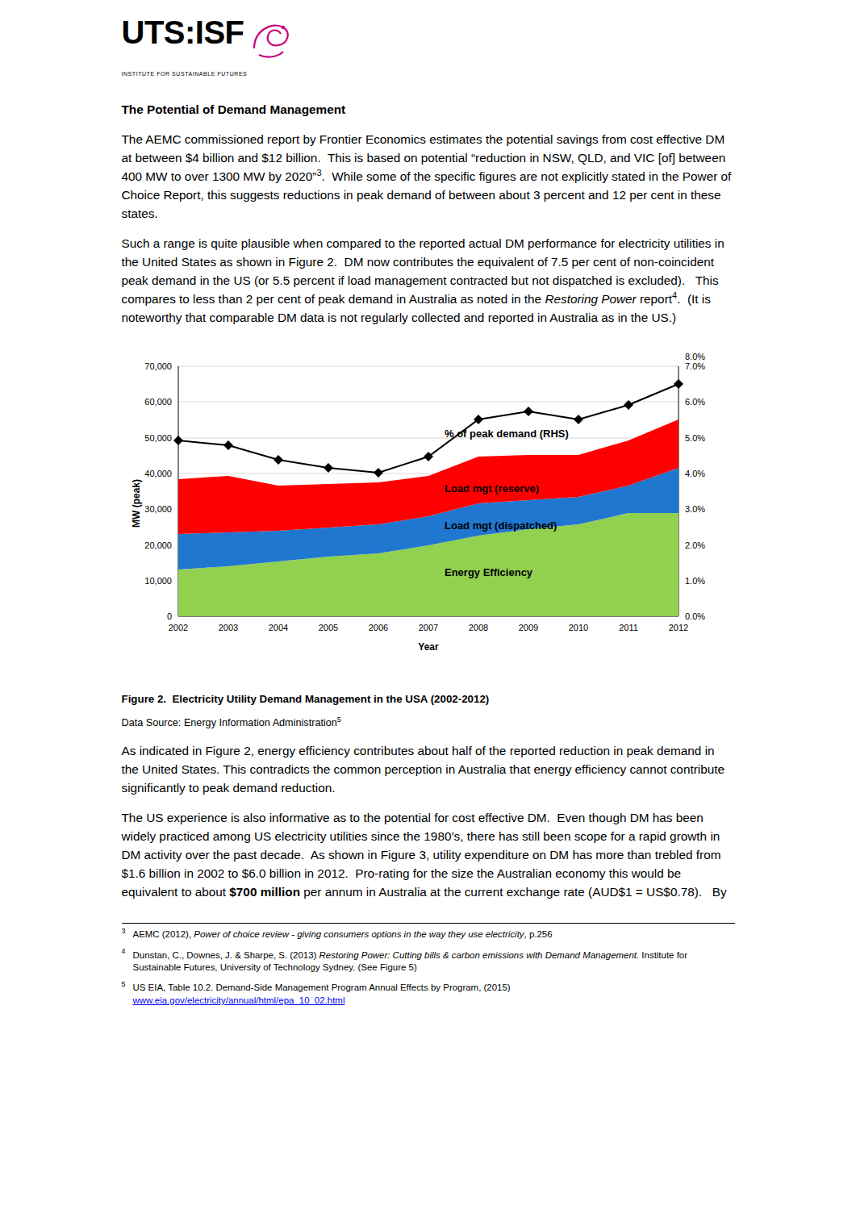UTS:ISF
INSTITUTE FOR SUSTAINABLE FUTURES
The Potential of Demand Management
The AEMC commissioned report by Frontier Economics estimates the potential savings from cost effective DM at between $4 billion and $12 billion. This is based on potential “reduction in NSW, QLD, and VIC [of] between 400 MW to over 1300 MW by 2020”3. While some of the specific figures are not explicitly stated in the Power of Choice Report, this suggests reductions in peak demand of between about 3 percent and 12 per cent in these states.
Such a range is quite plausible when compared to the reported actual DM performance for electricity utilities in the United States as shown in Figure 2. DM now contributes the equivalent of 7.5 per cent of non-coincident peak demand in the US (or 5.5 percent if load management contracted but not dispatched is excluded). This compares to less than 2 per cent of peak demand in Australia as noted in the Restoring Power report4. (It is noteworthy that comparable DM data is not regularly collected and reported in Australia as in the US.)
0 10,000 20,000 30,000 40,000 50,000 60,000 70,000 0.0% 1.0% 2.0% 3.0% 4.0% 5.0% 6.0% 7.0% 8.0% % of peak demand (RHS) Load mgt (reserve) Load mgt (dispatched) Energy Efficiency 2002 2003 2004 2005 2006 2007 2008 2009 2010 2011 2012 Year MW (peak)
Figure 2. Electricity Utility Demand Management in the USA (2002-2012)
Data Source: Energy Information Administration5
As indicated in Figure 2, energy efficiency contributes about half of the reported reduction in peak demand in the United States. This contradicts the common perception in Australia that energy efficiency cannot contribute significantly to peak demand reduction.
The US experience is also informative as to the potential for cost effective DM. Even though DM has been widely practiced among US electricity utilities since the 1980’s, there has still been scope for a rapid growth in DM activity over the past decade. As shown in Figure 3, utility expenditure on DM has more than trebled from $1.6 billion in 2002 to $6.0 billion in 2012. Pro-rating for the size the Australian economy this would be equivalent to about $700 million per annum in Australia at the current exchange rate (AUD$1 = US$0.78). By
AEMC (2012), Power of choice review - giving consumers options in the way they use electricity, p.256
Dunstan, C., Downes, J. & Sharpe, S. (2013) Restoring Power: Cutting bills & carbon emissions with Demand Management. Institute for Sustainable Futures, University of Technology Sydney. (See Figure 5)
US EIA, Table 10.2. Demand-Side Management Program Annual Effects by Program, (2015)
www.eia.gov/electricity/annual/html/epa_10_02.html